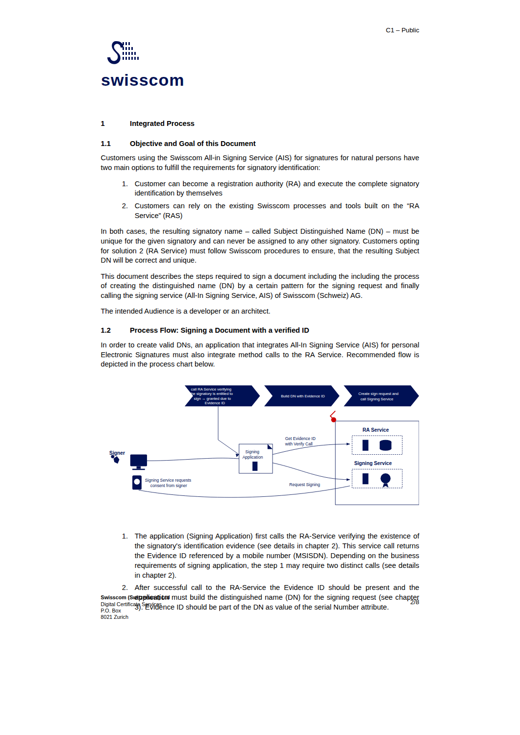C1 – Public
1 Integrated Process
1.1 Objective and Goal of this Document
Customers using the Swisscom All-in Signing Service (AIS) for signatures for natural persons have two main options to fulfill the requirements for signatory identification:
Customer can become a registration authority (RA) and execute the complete signatory identification by themselves
Customers can rely on the existing Swisscom processes and tools built on the “RA Service” (RAS)
In both cases, the resulting signatory name – called Subject Distinguished Name (DN) – must be unique for the given signatory and can never be assigned to any other signatory. Customers opting for solution 2 (RA Service) must follow Swisscom procedures to ensure, that the resulting Subject DN will be correct and unique.
This document describes the steps required to sign a document including the including the process of creating the distinguished name (DN) by a certain pattern for the signing request and finally calling the signing service (All-In Signing Service, AIS) of Swisscom (Schweiz) AG.
The intended Audience is a developer or an architect.
1.2 Process Flow: Signing a Document with a verified ID
In order to create valid DNs, an application that integrates All-In Signing Service (AIS) for personal Electronic Signatures must also integrate method calls to the RA Service. Recommended flow is depicted in the process chart below.
The application (Signing Application) first calls the RA-Service verifying the existence of the signatory's identification evidence (see details in chapter 2). This service call returns the Evidence ID referenced by a mobile number (MSISDN). Depending on the business requirements of signing application, the step 1 may require two distinct calls (see details in chapter 2).
After successful call to the RA-Service the Evidence ID should be present and the application must build the distinguished name (DN) for the signing request (see chapter 3). Evidence ID should be part of the DN as value of the serial Number attribute.
Swisscom (Switzerland) Ltd
Digital Certificate Services
P.O. Box
8021 Zurich
2/8